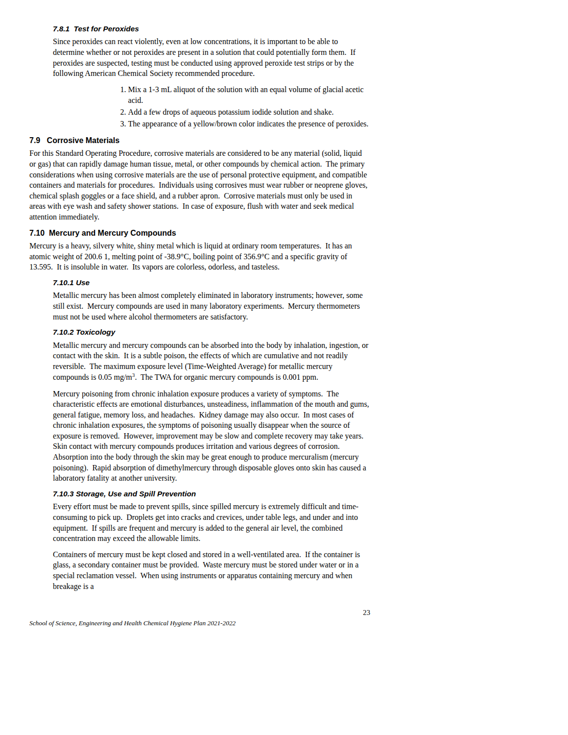7.8.1 Test for Peroxides
Since peroxides can react violently, even at low concentrations, it is important to be able to determine whether or not peroxides are present in a solution that could potentially form them. If peroxides are suspected, testing must be conducted using approved peroxide test strips or by the following American Chemical Society recommended procedure.
Mix a 1-3 mL aliquot of the solution with an equal volume of glacial acetic acid.
Add a few drops of aqueous potassium iodide solution and shake.
The appearance of a yellow/brown color indicates the presence of peroxides.
7.9 Corrosive Materials
For this Standard Operating Procedure, corrosive materials are considered to be any material (solid, liquid or gas) that can rapidly damage human tissue, metal, or other compounds by chemical action. The primary considerations when using corrosive materials are the use of personal protective equipment, and compatible containers and materials for procedures. Individuals using corrosives must wear rubber or neoprene gloves, chemical splash goggles or a face shield, and a rubber apron. Corrosive materials must only be used in areas with eye wash and safety shower stations. In case of exposure, flush with water and seek medical attention immediately.
7.10 Mercury and Mercury Compounds
Mercury is a heavy, silvery white, shiny metal which is liquid at ordinary room temperatures. It has an atomic weight of 200.6 1, melting point of -38.9°C, boiling point of 356.9°C and a specific gravity of 13.595. It is insoluble in water. Its vapors are colorless, odorless, and tasteless.
7.10.1 Use
Metallic mercury has been almost completely eliminated in laboratory instruments; however, some still exist. Mercury compounds are used in many laboratory experiments. Mercury thermometers must not be used where alcohol thermometers are satisfactory.
7.10.2 Toxicology
Metallic mercury and mercury compounds can be absorbed into the body by inhalation, ingestion, or contact with the skin. It is a subtle poison, the effects of which are cumulative and not readily reversible. The maximum exposure level (Time-Weighted Average) for metallic mercury compounds is 0.05 mg/m3. The TWA for organic mercury compounds is 0.001 ppm.
Mercury poisoning from chronic inhalation exposure produces a variety of symptoms. The characteristic effects are emotional disturbances, unsteadiness, inflammation of the mouth and gums, general fatigue, memory loss, and headaches. Kidney damage may also occur. In most cases of chronic inhalation exposures, the symptoms of poisoning usually disappear when the source of exposure is removed. However, improvement may be slow and complete recovery may take years. Skin contact with mercury compounds produces irritation and various degrees of corrosion. Absorption into the body through the skin may be great enough to produce mercuralism (mercury poisoning). Rapid absorption of dimethylmercury through disposable gloves onto skin has caused a laboratory fatality at another university.
7.10.3 Storage, Use and Spill Prevention
Every effort must be made to prevent spills, since spilled mercury is extremely difficult and time-consuming to pick up. Droplets get into cracks and crevices, under table legs, and under and into equipment. If spills are frequent and mercury is added to the general air level, the combined concentration may exceed the allowable limits.
Containers of mercury must be kept closed and stored in a well-ventilated area. If the container is glass, a secondary container must be provided. Waste mercury must be stored under water or in a special reclamation vessel. When using instruments or apparatus containing mercury and when breakage is a
23
School of Science, Engineering and Health Chemical Hygiene Plan 2021-2022